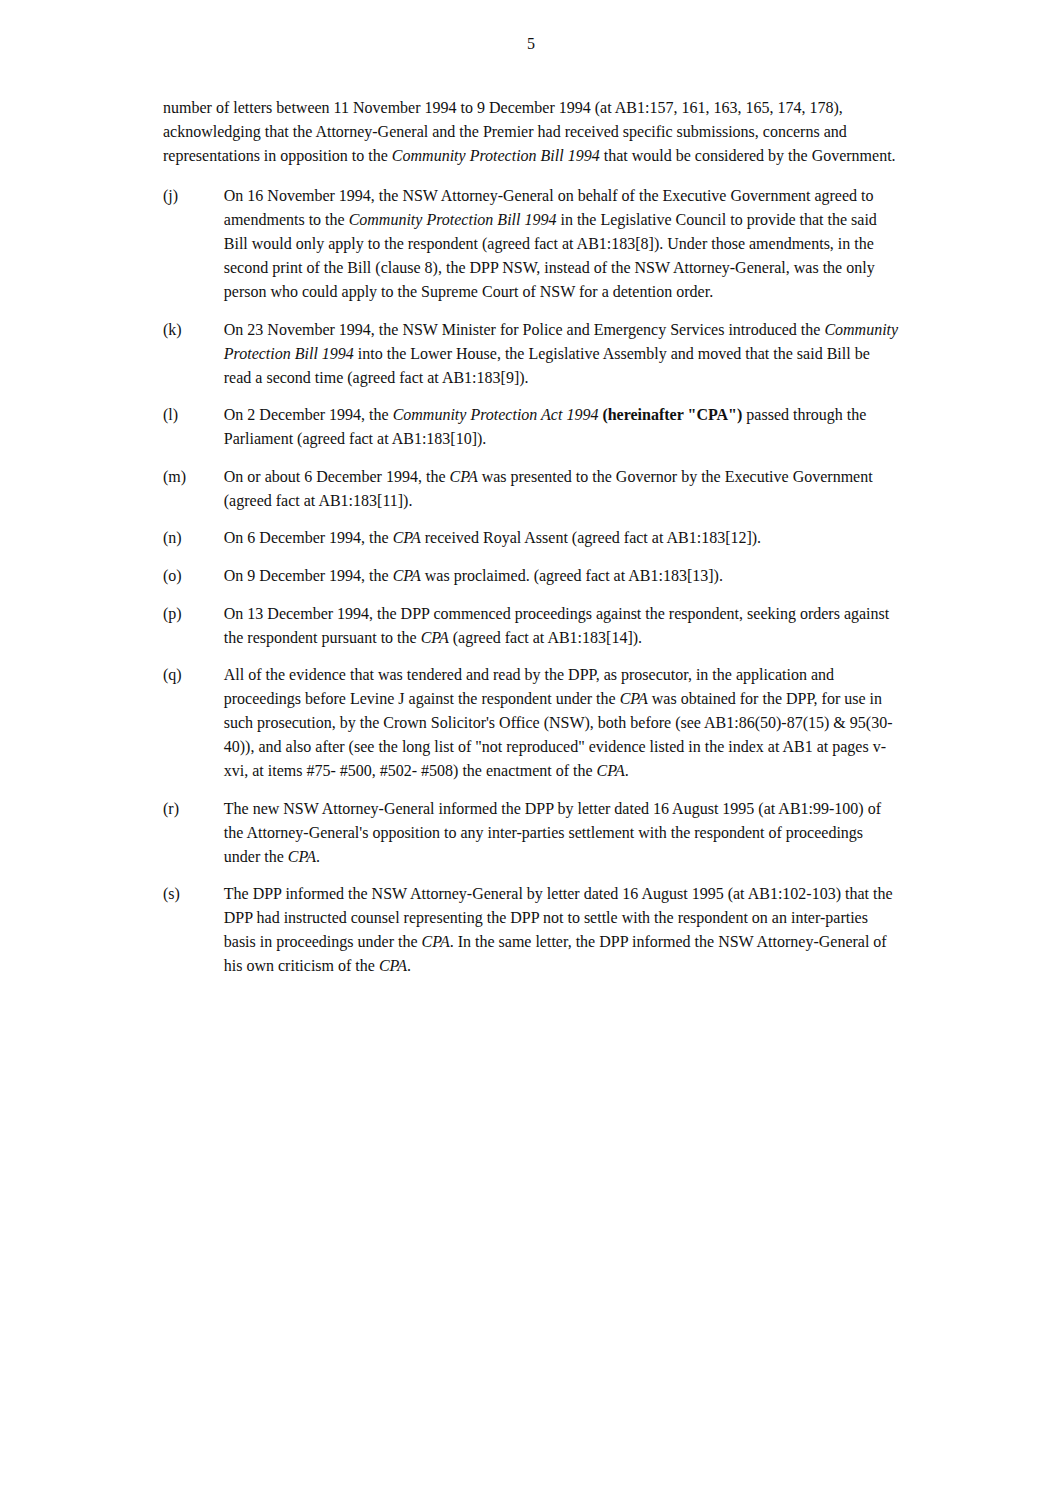5
number of letters between 11 November 1994 to 9 December 1994 (at AB1:157, 161, 163, 165, 174, 178), acknowledging that the Attorney-General and the Premier had received specific submissions, concerns and representations in opposition to the Community Protection Bill 1994 that would be considered by the Government.
(j) On 16 November 1994, the NSW Attorney-General on behalf of the Executive Government agreed to amendments to the Community Protection Bill 1994 in the Legislative Council to provide that the said Bill would only apply to the respondent (agreed fact at AB1:183[8]). Under those amendments, in the second print of the Bill (clause 8), the DPP NSW, instead of the NSW Attorney-General, was the only person who could apply to the Supreme Court of NSW for a detention order.
(k) On 23 November 1994, the NSW Minister for Police and Emergency Services introduced the Community Protection Bill 1994 into the Lower House, the Legislative Assembly and moved that the said Bill be read a second time (agreed fact at AB1:183[9]).
(l) On 2 December 1994, the Community Protection Act 1994 (hereinafter "CPA") passed through the Parliament (agreed fact at AB1:183[10]).
(m) On or about 6 December 1994, the CPA was presented to the Governor by the Executive Government (agreed fact at AB1:183[11]).
(n) On 6 December 1994, the CPA received Royal Assent (agreed fact at AB1:183[12]).
(o) On 9 December 1994, the CPA was proclaimed. (agreed fact at AB1:183[13]).
(p) On 13 December 1994, the DPP commenced proceedings against the respondent, seeking orders against the respondent pursuant to the CPA (agreed fact at AB1:183[14]).
(q) All of the evidence that was tendered and read by the DPP, as prosecutor, in the application and proceedings before Levine J against the respondent under the CPA was obtained for the DPP, for use in such prosecution, by the Crown Solicitor's Office (NSW), both before (see AB1:86(50)-87(15) & 95(30-40)), and also after (see the long list of "not reproduced" evidence listed in the index at AB1 at pages v-xvi, at items #75- #500, #502- #508) the enactment of the CPA.
(r) The new NSW Attorney-General informed the DPP by letter dated 16 August 1995 (at AB1:99-100) of the Attorney-General's opposition to any inter-parties settlement with the respondent of proceedings under the CPA.
(s) The DPP informed the NSW Attorney-General by letter dated 16 August 1995 (at AB1:102-103) that the DPP had instructed counsel representing the DPP not to settle with the respondent on an inter-parties basis in proceedings under the CPA. In the same letter, the DPP informed the NSW Attorney-General of his own criticism of the CPA.